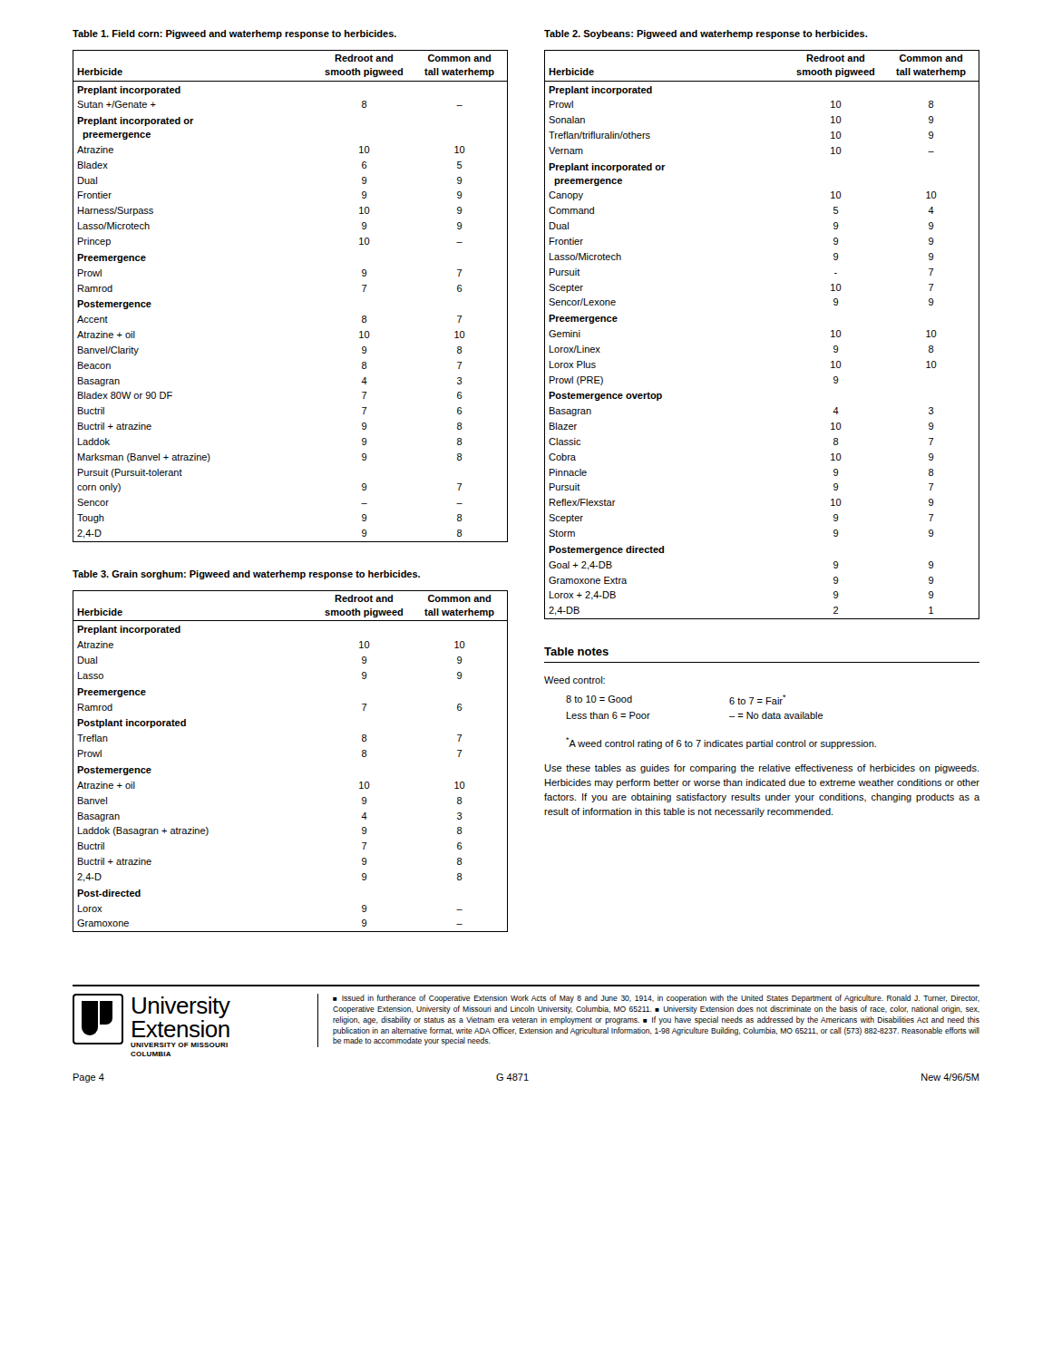Table 1. Field corn: Pigweed and waterhemp response to herbicides.
| Herbicide | Redroot and smooth pigweed | Common and tall waterhemp |
| --- | --- | --- |
| Preplant incorporated |
| Sutan +/Genate + | 8 | – |
| Preplant incorporated or preemergence |
| Atrazine | 10 | 10 |
| Bladex | 6 | 5 |
| Dual | 9 | 9 |
| Frontier | 9 | 9 |
| Harness/Surpass | 10 | 9 |
| Lasso/Microtech | 9 | 9 |
| Princep | 10 | – |
| Preemergence |
| Prowl | 9 | 7 |
| Ramrod | 7 | 6 |
| Postemergence |
| Accent | 8 | 7 |
| Atrazine + oil | 10 | 10 |
| Banvel/Clarity | 9 | 8 |
| Beacon | 8 | 7 |
| Basagran | 4 | 3 |
| Bladex 80W or 90 DF | 7 | 6 |
| Buctril | 7 | 6 |
| Buctril + atrazine | 9 | 8 |
| Laddok | 9 | 8 |
| Marksman (Banvel + atrazine) | 9 | 8 |
| Pursuit (Pursuit-tolerant | | |
| corn only) | 9 | 7 |
| Sencor | – | – |
| Tough | 9 | 8 |
| 2,4-D | 9 | 8 |
Table 3. Grain sorghum: Pigweed and waterhemp response to herbicides.
| Herbicide | Redroot and smooth pigweed | Common and tall waterhemp |
| --- | --- | --- |
| Preplant incorporated |
| Atrazine | 10 | 10 |
| Dual | 9 | 9 |
| Lasso | 9 | 9 |
| Preemergence |
| Ramrod | 7 | 6 |
| Postplant incorporated |
| Treflan | 8 | 7 |
| Prowl | 8 | 7 |
| Postemergence |
| Atrazine + oil | 10 | 10 |
| Banvel | 9 | 8 |
| Basagran | 4 | 3 |
| Laddok (Basagran + atrazine) | 9 | 8 |
| Buctril | 7 | 6 |
| Buctril + atrazine | 9 | 8 |
| 2,4-D | 9 | 8 |
| Post-directed |
| Lorox | 9 | – |
| Gramoxone | 9 | – |
Table 2. Soybeans: Pigweed and waterhemp response to herbicides.
| Herbicide | Redroot and smooth pigweed | Common and tall waterhemp |
| --- | --- | --- |
| Preplant incorporated |
| Prowl | 10 | 8 |
| Sonalan | 10 | 9 |
| Treflan/trifluralin/others | 10 | 9 |
| Vernam | 10 | – |
| Preplant incorporated or preemergence |
| Canopy | 10 | 10 |
| Command | 5 | 4 |
| Dual | 9 | 9 |
| Frontier | 9 | 9 |
| Lasso/Microtech | 9 | 9 |
| Pursuit | - | 7 |
| Scepter | 10 | 7 |
| Sencor/Lexone | 9 | 9 |
| Preemergence |
| Gemini | 10 | 10 |
| Lorox/Linex | 9 | 8 |
| Lorox Plus | 10 | 10 |
| Prowl (PRE) | 9 | |
| Postemergence overtop |
| Basagran | 4 | 3 |
| Blazer | 10 | 9 |
| Classic | 8 | 7 |
| Cobra | 10 | 9 |
| Pinnacle | 9 | 8 |
| Pursuit | 9 | 7 |
| Reflex/Flexstar | 10 | 9 |
| Scepter | 9 | 7 |
| Storm | 9 | 9 |
| Postemergence directed |
| Goal + 2,4-DB | 9 | 9 |
| Gramoxone Extra | 9 | 9 |
| Lorox + 2,4-DB | 9 | 9 |
| 2,4-DB | 2 | 1 |
Table notes
Weed control:
8 to 10 = Good 6 to 7 = Fair*
Less than 6 = Poor– = No data available
*A weed control rating of 6 to 7 indicates partial control or suppression.
Use these tables as guides for comparing the relative effectiveness of herbicides on pigweeds. Herbicides may perform better or worse than indicated due to extreme weather conditions or other factors. If you are obtaining satisfactory results under your conditions, changing products as a result of information in this table is not necessarily recommended.
University
Extension
UNIVERSITY OF MISSOURI
COLUMBIA
■ Issued in furtherance of Cooperative Extension Work Acts of May 8 and June 30, 1914, in cooperation with the United States Department of Agriculture. Ronald J. Turner, Director, Cooperative Extension, University of Missouri and Lincoln University, Columbia, MO 65211. ■ University Extension does not discriminate on the basis of race, color, national origin, sex, religion, age, disability or status as a Vietnam era veteran in employment or programs. ■ If you have special needs as addressed by the Americans with Disabilities Act and need this publication in an alternative format, write ADA Officer, Extension and Agricultural Information, 1-98 Agriculture Building, Columbia, MO 65211, or call (573) 882-8237. Reasonable efforts will be made to accommodate your special needs.
Page 4 G 4871 New 4/96/5M